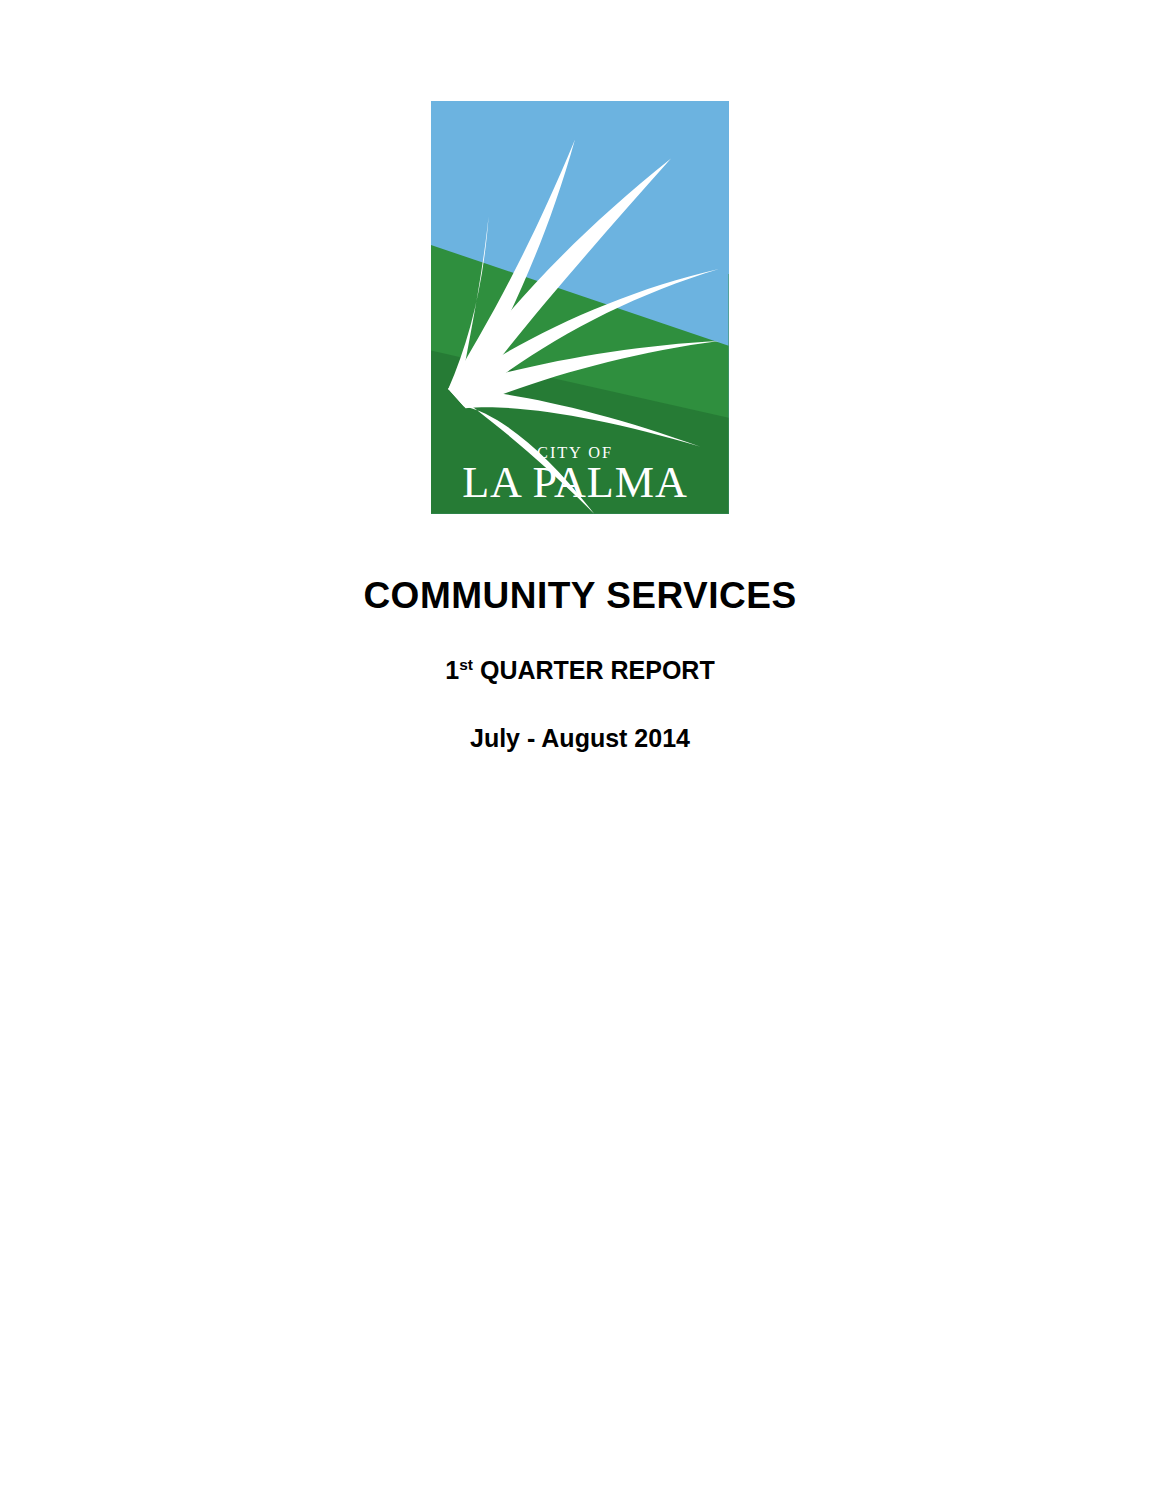CITY OF LA PALMA
COMMUNITY SERVICES
1st QUARTER REPORT
July - August 2014